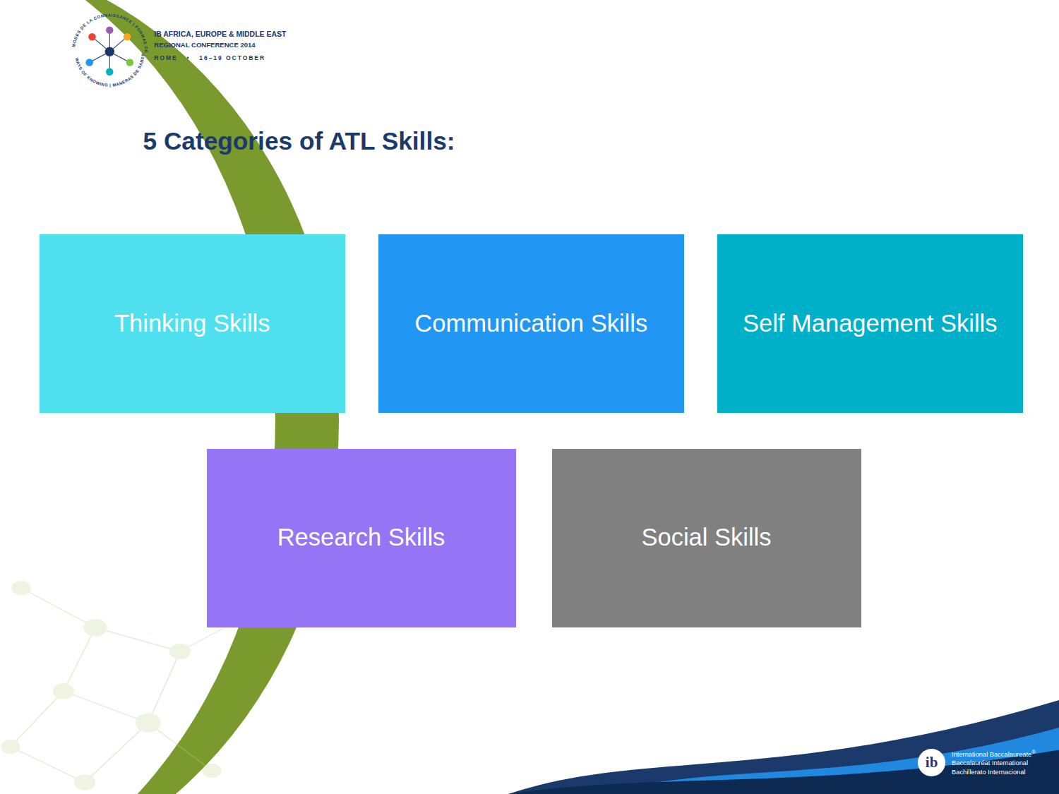MODES DE LA CONNAISSANCE | FORMAS DE CONOCIMIENTO WAYS OF KNOWING | MANERAS DE SABER IB AFRICA, EUROPE & MIDDLE EAST REGIONAL CONFERENCE 2014 ROME • 16–19 OCTOBER
5 Categories of ATL Skills:
Thinking Skills
Communication Skills
Self Management Skills
Research Skills
Social Skills
ib
International Baccalaureate®
Baccalauréat International
Bachillerato Internacional